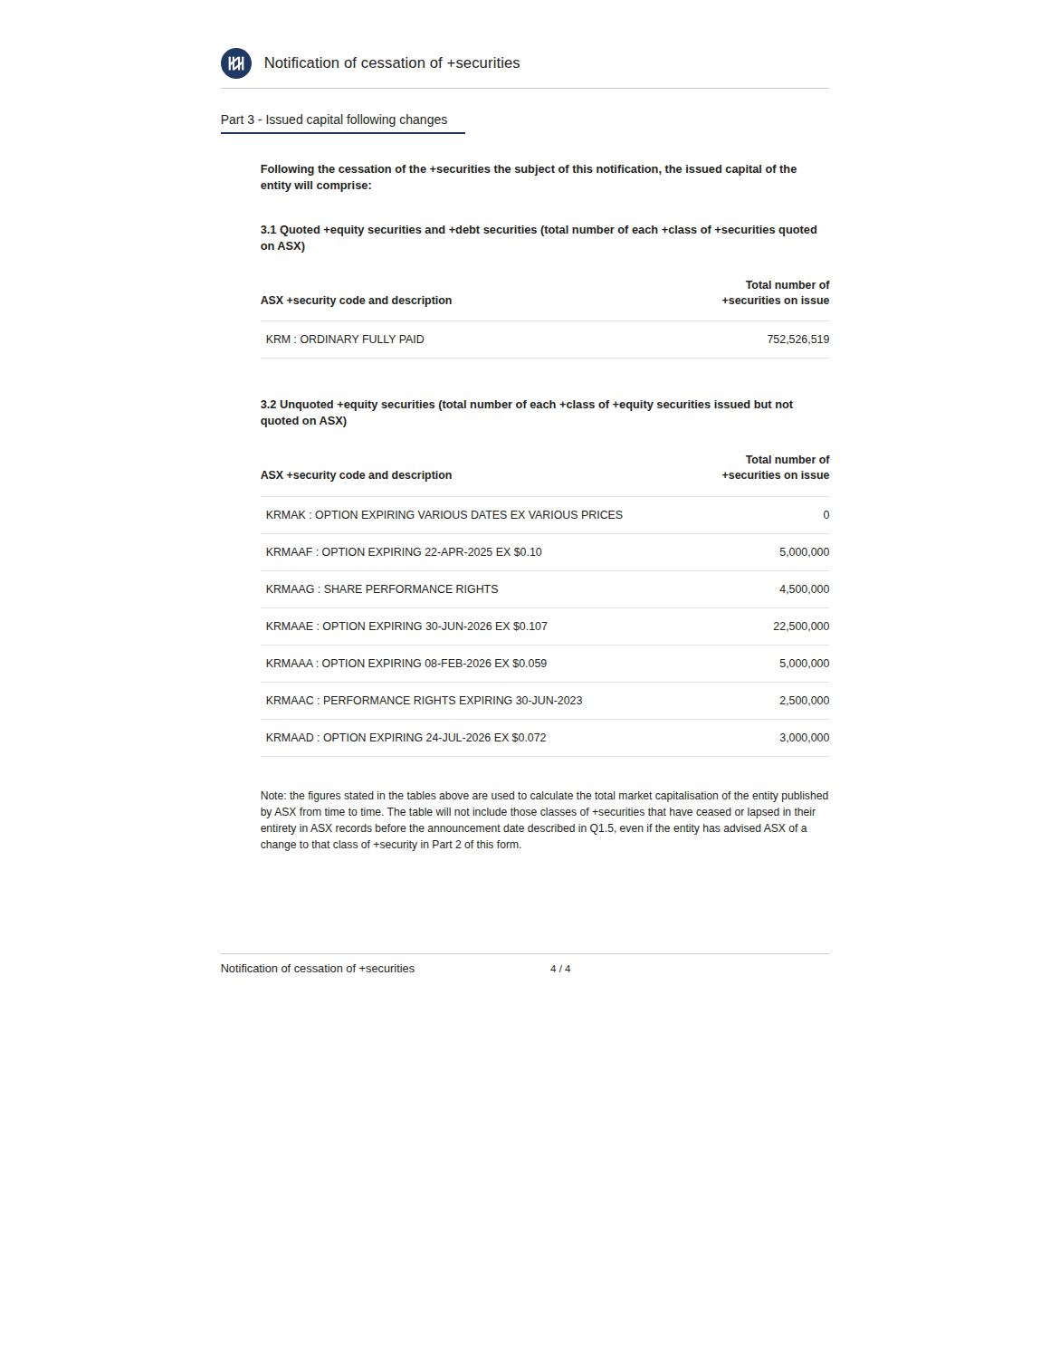Notification of cessation of +securities
Part 3 - Issued capital following changes
Following the cessation of the +securities the subject of this notification, the issued capital of the entity will comprise:
3.1 Quoted +equity securities and +debt securities (total number of each +class of +securities quoted on ASX)
| ASX +security code and description | Total number of +securities on issue |
| --- | --- |
| KRM : ORDINARY FULLY PAID | 752,526,519 |
3.2 Unquoted +equity securities (total number of each +class of +equity securities issued but not quoted on ASX)
| ASX +security code and description | Total number of +securities on issue |
| --- | --- |
| KRMAK : OPTION EXPIRING VARIOUS DATES EX VARIOUS PRICES | 0 |
| KRMAAF : OPTION EXPIRING 22-APR-2025 EX $0.10 | 5,000,000 |
| KRMAAG : SHARE PERFORMANCE RIGHTS | 4,500,000 |
| KRMAAE : OPTION EXPIRING 30-JUN-2026 EX $0.107 | 22,500,000 |
| KRMAAA : OPTION EXPIRING 08-FEB-2026 EX $0.059 | 5,000,000 |
| KRMAAC : PERFORMANCE RIGHTS EXPIRING 30-JUN-2023 | 2,500,000 |
| KRMAAD : OPTION EXPIRING 24-JUL-2026 EX $0.072 | 3,000,000 |
Note: the figures stated in the tables above are used to calculate the total market capitalisation of the entity published by ASX from time to time. The table will not include those classes of +securities that have ceased or lapsed in their entirety in ASX records before the announcement date described in Q1.5, even if the entity has advised ASX of a change to that class of +security in Part 2 of this form.
Notification of cessation of +securities 4 / 4